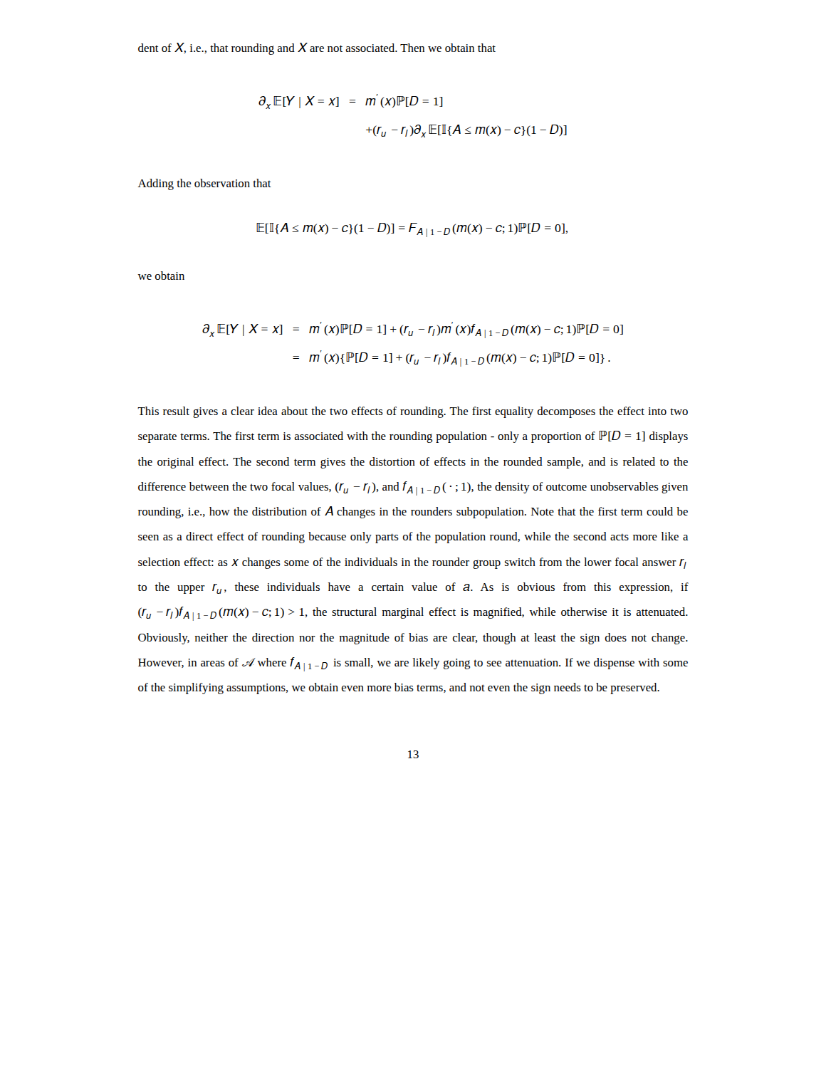dent of X, i.e., that rounding and X are not associated. Then we obtain that
| ∂ x 𝔼 [ Y / X = x ] | = | m ′ ( x ) ℙ [ D = 1 ] |
| | | + ( r u − r l ) ∂ x 𝔼 [ 𝕀 { A ≤ m ( x ) − c } ( 1 − D ) ] |
Adding the observation that
𝔼 [ 𝕀 { A≤m(x)−c } (1−D) ] = FA|1−D (m(x)−c;1) ℙ [D=0] ,
we obtain
| ∂ x 𝔼 [ Y / X = x ] | = | m ′ ( x ) ℙ [ D = 1 ] + ( r u − r l ) m ′ ( x ) f A / 1 − D ( m ( x ) − c ; 1 ) ℙ [ D = 0 ] |
| | = | m ′ ( x ) { ℙ [ D = 1 ] + ( r u − r l ) f A / 1 − D ( m ( x ) − c ; 1 ) ℙ [ D = 0 ] } . |
This result gives a clear idea about the two effects of rounding. The first equality decomposes the effect into two separate terms. The first term is associated with the rounding population - only a proportion of ℙ[D=1] displays the original effect. The second term gives the distortion of effects in the rounded sample, and is related to the difference between the two focal values, (ru−rl), and fA|1−D(⋅;1), the density of outcome unobservables given rounding, i.e., how the distribution of A changes in the rounders subpopulation. Note that the first term could be seen as a direct effect of rounding because only parts of the population round, while the second acts more like a selection effect: as x changes some of the individuals in the rounder group switch from the lower focal answer rl to the upper ru, these individuals have a certain value of a. As is obvious from this expression, if (ru−rl)fA|1−D(m(x)−c;1)>1, the structural marginal effect is magnified, while otherwise it is attenuated. Obviously, neither the direction nor the magnitude of bias are clear, though at least the sign does not change. However, in areas of 𝒜 where fA|1−D is small, we are likely going to see attenuation. If we dispense with some of the simplifying assumptions, we obtain even more bias terms, and not even the sign needs to be preserved.
13